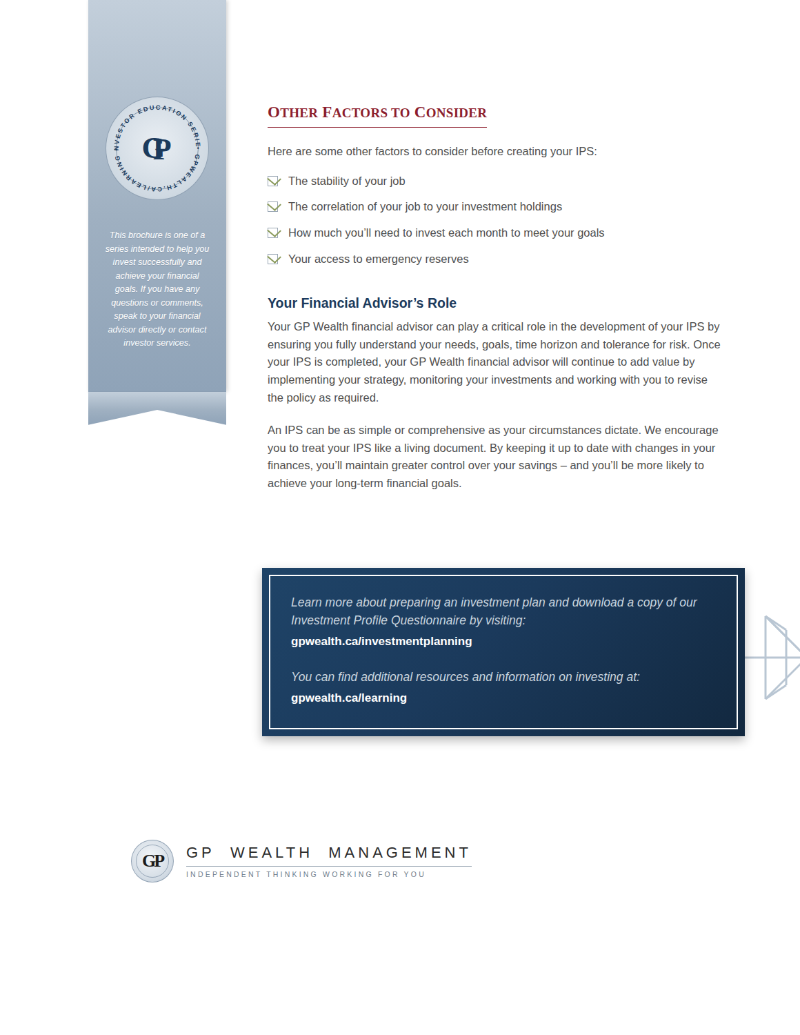INVESTOR EDUCATION SERIES • GPWEALTH.CA/LEARNING •
GP
This brochure is one of a series intended to help you invest successfully and achieve your financial goals. If you have any questions or comments, speak to your financial advisor directly or contact investor services.
OTHER FACTORS TO CONSIDER
Here are some other factors to consider before creating your IPS:
The stability of your job
The correlation of your job to your investment holdings
How much you’ll need to invest each month to meet your goals
Your access to emergency reserves
Your Financial Advisor’s Role
Your GP Wealth financial advisor can play a critical role in the development of your IPS by ensuring you fully understand your needs, goals, time horizon and tolerance for risk. Once your IPS is completed, your GP Wealth financial advisor will continue to add value by implementing your strategy, monitoring your investments and working with you to revise the policy as required.
An IPS can be as simple or comprehensive as your circumstances dictate. We encourage you to treat your IPS like a living document. By keeping it up to date with changes in your finances, you’ll maintain greater control over your savings – and you’ll be more likely to achieve your long-term financial goals.
Learn more about preparing an investment plan and download a copy of our Investment Profile Questionnaire by visiting:
gpwealth.ca/investmentplanning
You can find additional resources and information on investing at:
gpwealth.ca/learning
GP
GP WEALTH MANAGEMENT
INDEPENDENT THINKING WORKING FOR YOU